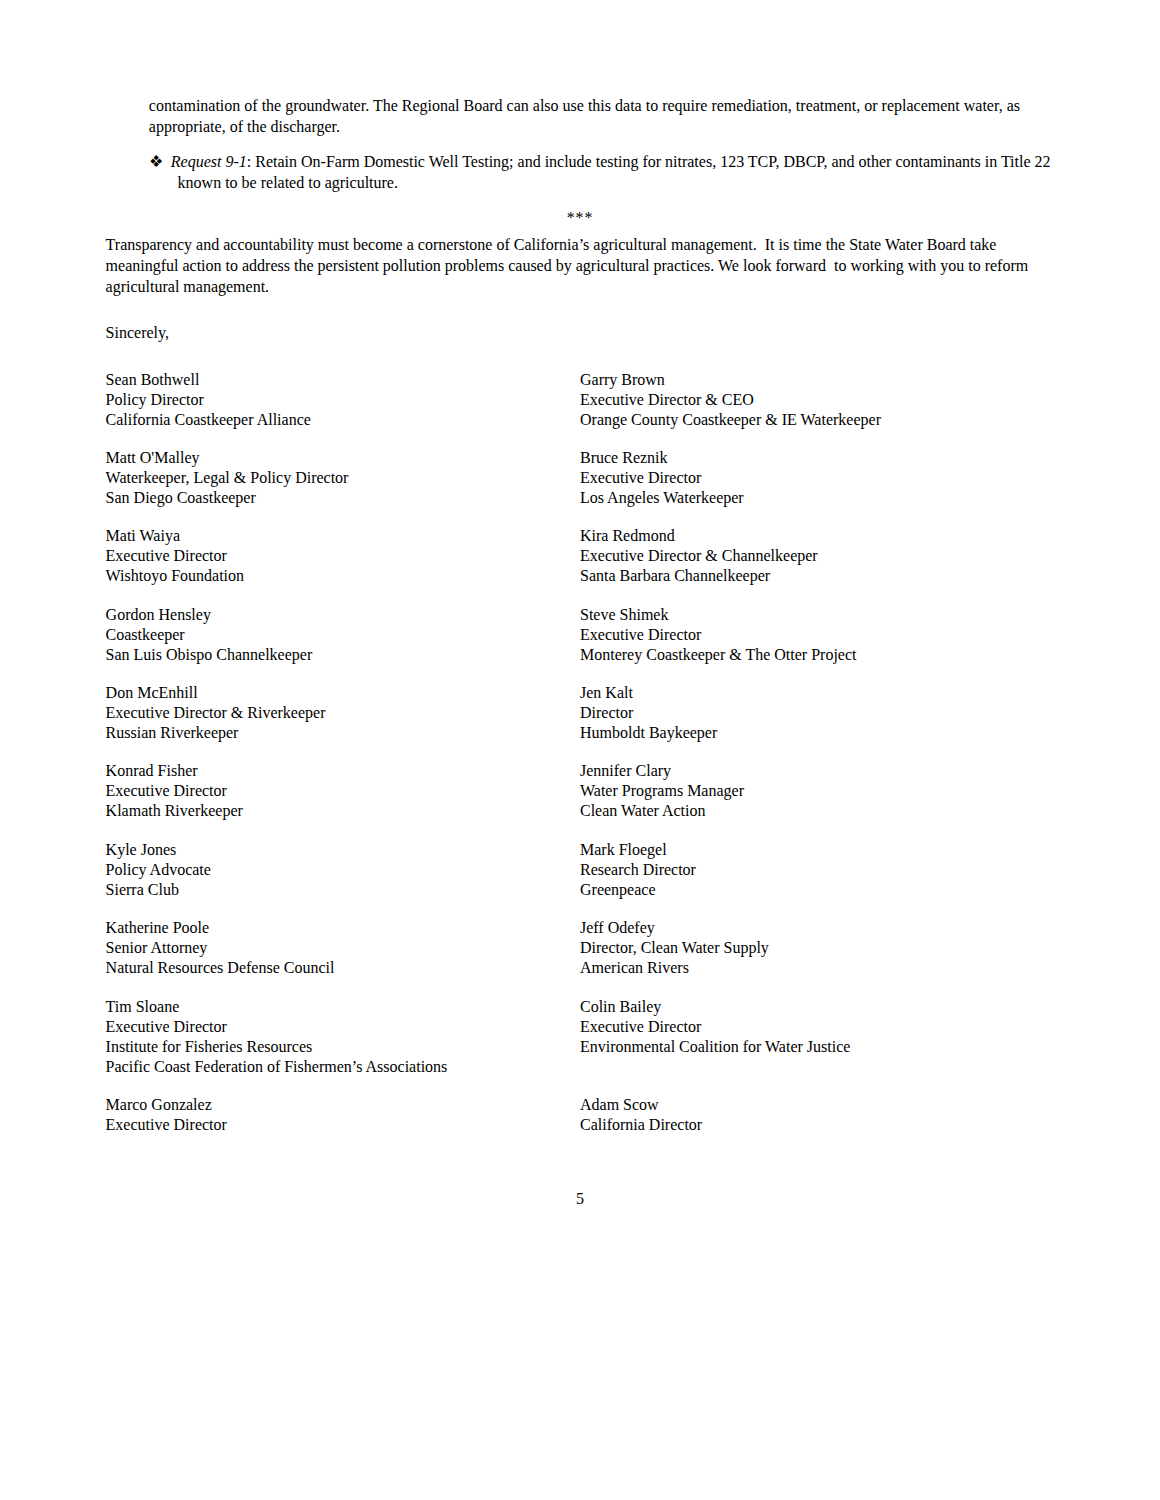contamination of the groundwater. The Regional Board can also use this data to require remediation, treatment, or replacement water, as appropriate, of the discharger.
❖ Request 9-1: Retain On-Farm Domestic Well Testing; and include testing for nitrates, 123 TCP, DBCP, and other contaminants in Title 22 known to be related to agriculture.
***
Transparency and accountability must become a cornerstone of California’s agricultural management. It is time the State Water Board take meaningful action to address the persistent pollution problems caused by agricultural practices. We look forward to working with you to reform agricultural management.
Sincerely,
| Sean Bothwell Policy Director California Coastkeeper Alliance | Garry Brown Executive Director & CEO Orange County Coastkeeper & IE Waterkeeper |
| Matt O'Malley Waterkeeper, Legal & Policy Director San Diego Coastkeeper | Bruce Reznik Executive Director Los Angeles Waterkeeper |
| Mati Waiya Executive Director Wishtoyo Foundation | Kira Redmond Executive Director & Channelkeeper Santa Barbara Channelkeeper |
| Gordon Hensley Coastkeeper San Luis Obispo Channelkeeper | Steve Shimek Executive Director Monterey Coastkeeper & The Otter Project |
| Don McEnhill Executive Director & Riverkeeper Russian Riverkeeper | Jen Kalt Director Humboldt Baykeeper |
| Konrad Fisher Executive Director Klamath Riverkeeper | Jennifer Clary Water Programs Manager Clean Water Action |
| Kyle Jones Policy Advocate Sierra Club | Mark Floegel Research Director Greenpeace |
| Katherine Poole Senior Attorney Natural Resources Defense Council | Jeff Odefey Director, Clean Water Supply American Rivers |
| Tim Sloane Executive Director Institute for Fisheries Resources Pacific Coast Federation of Fishermen’s Associations | Colin Bailey Executive Director Environmental Coalition for Water Justice |
| Marco Gonzalez Executive Director | Adam Scow California Director |
5